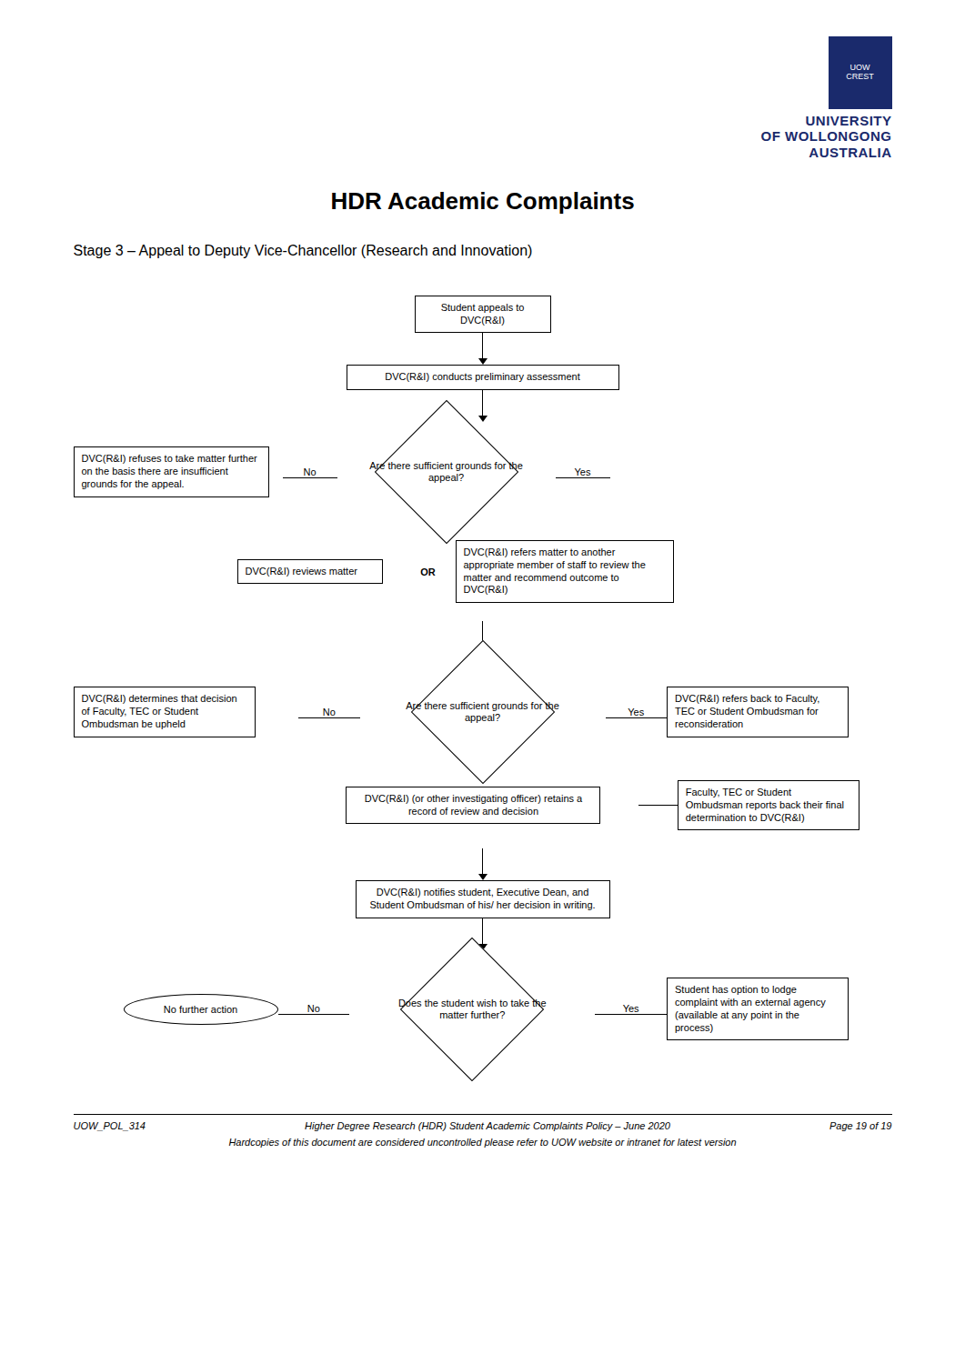UOW
CREST
UNIVERSITY
OF WOLLONGONG
AUSTRALIA
HDR Academic Complaints
Stage 3 – Appeal to Deputy Vice-Chancellor (Research and Innovation)
Student appeals to DVC(R&I)
DVC(R&I) conducts preliminary assessment
| DVC(R&I) refuses to take matter further on the basis there are insufficient grounds for the appeal. | No | Are there sufficient grounds for the appeal? | Yes | |
| | DVC(R&I) reviews matter | OR | DVC(R&I) refers matter to another appropriate member of staff to review the matter and recommend outcome to DVC(R&I) | |
| DVC(R&I) determines that decision of Faculty, TEC or Student Ombudsman be upheld | No | Are there sufficient grounds for the appeal? | Yes | DVC(R&I) refers back to Faculty, TEC or Student Ombudsman for reconsideration |
| | | DVC(R&I) (or other investigating officer) retains a record of review and decision | | Faculty, TEC or Student Ombudsman reports back their final determination to DVC(R&I) |
DVC(R&I) notifies student, Executive Dean, and Student Ombudsman of his/ her decision in writing.
| No further action | No | Does the student wish to take the matter further? | Yes | Student has option to lodge complaint with an external agency (available at any point in the process) |
UOW_POL_314 Higher Degree Research (HDR) Student Academic Complaints Policy – June 2020 Page 19 of 19
Hardcopies of this document are considered uncontrolled please refer to UOW website or intranet for latest version